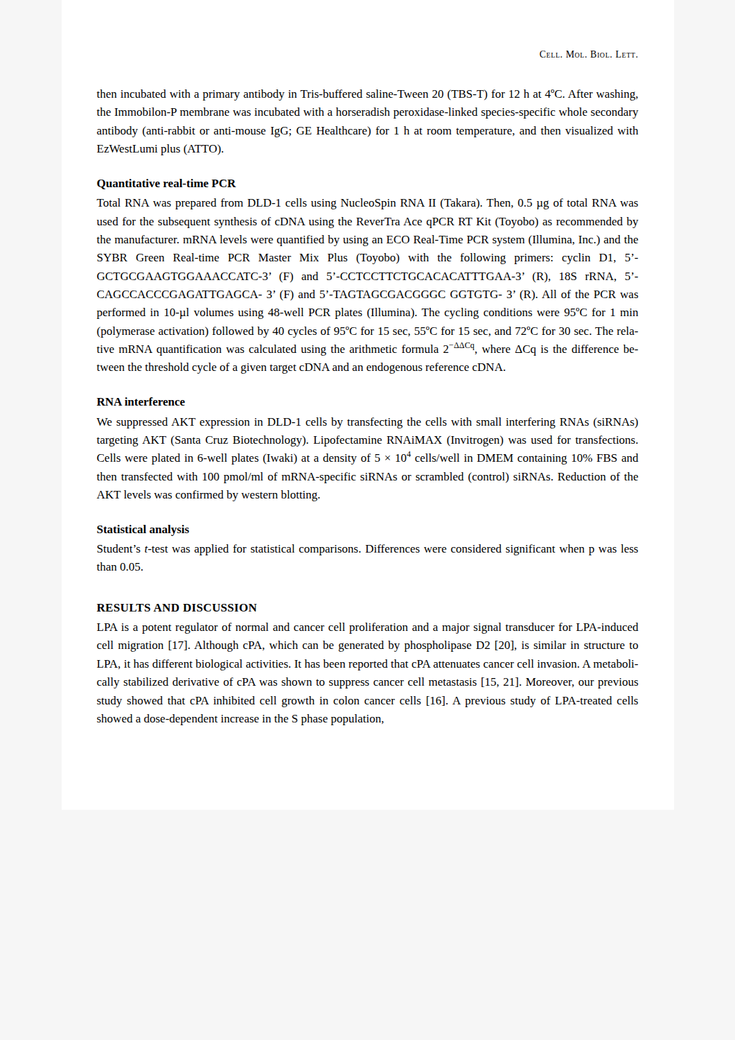Cell. Mol. Biol. Lett.
then incubated with a primary antibody in Tris-buffered saline-Tween 20 (TBS-T) for 12 h at 4ºC. After washing, the Immobilon-P membrane was incubated with a horseradish peroxidase-linked species-specific whole secondary antibody (anti-rabbit or anti-mouse IgG; GE Healthcare) for 1 h at room temperature, and then visualized with EzWestLumi plus (ATTO).
Quantitative real-time PCR
Total RNA was prepared from DLD-1 cells using NucleoSpin RNA II (Takara). Then, 0.5 µg of total RNA was used for the subsequent synthesis of cDNA using the ReverTra Ace qPCR RT Kit (Toyobo) as recommended by the manufacturer. mRNA levels were quantified by using an ECO Real-Time PCR system (Illumina, Inc.) and the SYBR Green Real-time PCR Master Mix Plus (Toyobo) with the following primers: cyclin D1, 5’-GCTGCGAAGTGGAAACCATC-3’ (F) and 5’-CCTCCTTCTGCACACATTTGAA-3’ (R), 18S rRNA, 5’-CAGCCACCCGAGATTGAGCA- 3’ (F) and 5’-TAGTAGCGACGGGC GGTGTG- 3’ (R). All of the PCR was performed in 10-µl volumes using 48-well PCR plates (Illumina). The cycling conditions were 95ºC for 1 min (polymerase activation) followed by 40 cycles of 95ºC for 15 sec, 55ºC for 15 sec, and 72ºC for 30 sec. The relative mRNA quantification was calculated using the arithmetic formula 2−ΔΔCq, where ΔCq is the difference between the threshold cycle of a given target cDNA and an endogenous reference cDNA.
RNA interference
We suppressed AKT expression in DLD-1 cells by transfecting the cells with small interfering RNAs (siRNAs) targeting AKT (Santa Cruz Biotechnology). Lipofectamine RNAiMAX (Invitrogen) was used for transfections. Cells were plated in 6-well plates (Iwaki) at a density of 5 × 104 cells/well in DMEM containing 10% FBS and then transfected with 100 pmol/ml of mRNA-specific siRNAs or scrambled (control) siRNAs. Reduction of the AKT levels was confirmed by western blotting.
Statistical analysis
Student’s t-test was applied for statistical comparisons. Differences were considered significant when p was less than 0.05.
Results and discussion
LPA is a potent regulator of normal and cancer cell proliferation and a major signal transducer for LPA-induced cell migration [17]. Although cPA, which can be generated by phospholipase D2 [20], is similar in structure to LPA, it has different biological activities. It has been reported that cPA attenuates cancer cell invasion. A metabolically stabilized derivative of cPA was shown to suppress cancer cell metastasis [15, 21]. Moreover, our previous study showed that cPA inhibited cell growth in colon cancer cells [16]. A previous study of LPA-treated cells showed a dose-dependent increase in the S phase population,